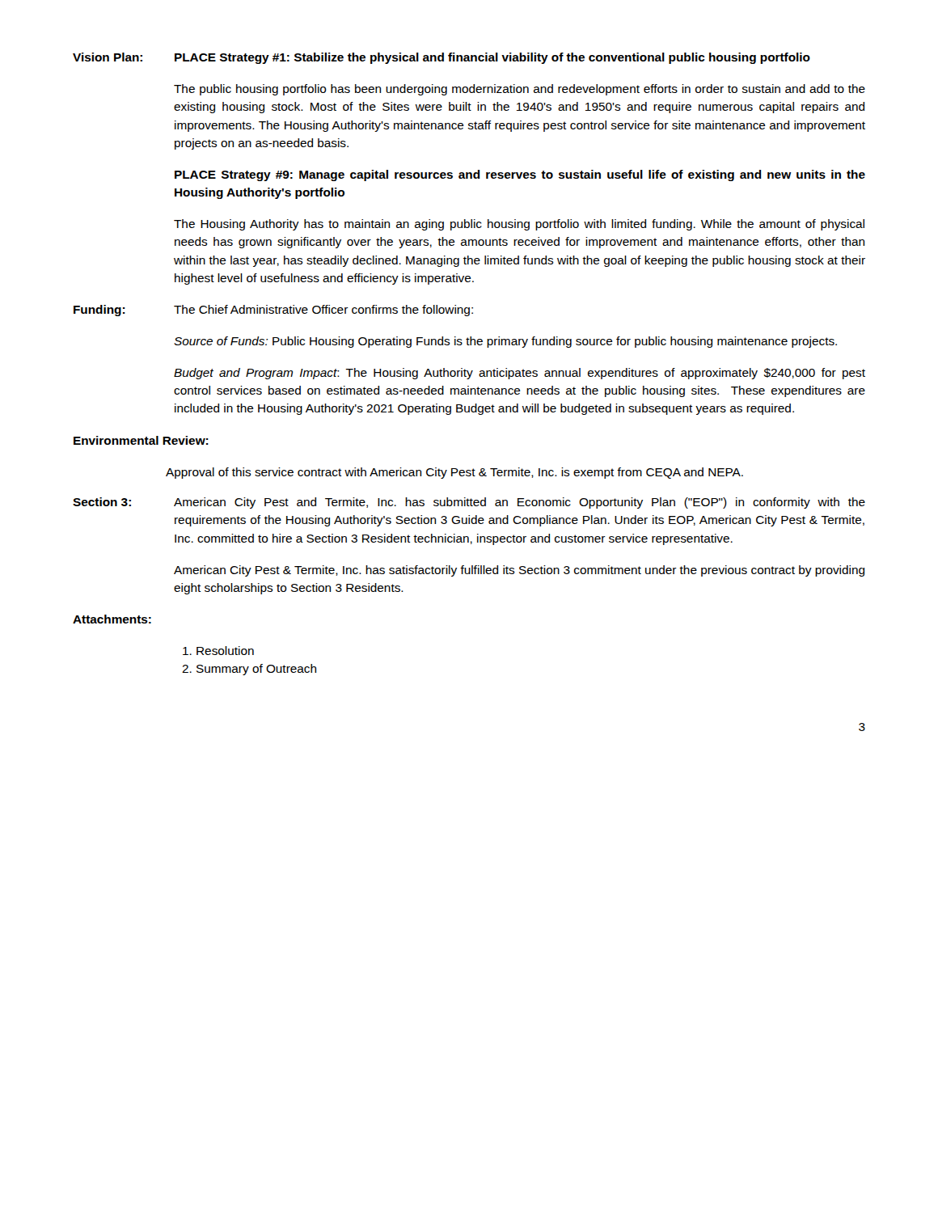Vision Plan:
PLACE Strategy #1: Stabilize the physical and financial viability of the conventional public housing portfolio
The public housing portfolio has been undergoing modernization and redevelopment efforts in order to sustain and add to the existing housing stock. Most of the Sites were built in the 1940's and 1950's and require numerous capital repairs and improvements. The Housing Authority's maintenance staff requires pest control service for site maintenance and improvement projects on an as-needed basis.
PLACE Strategy #9: Manage capital resources and reserves to sustain useful life of existing and new units in the Housing Authority's portfolio
The Housing Authority has to maintain an aging public housing portfolio with limited funding. While the amount of physical needs has grown significantly over the years, the amounts received for improvement and maintenance efforts, other than within the last year, has steadily declined. Managing the limited funds with the goal of keeping the public housing stock at their highest level of usefulness and efficiency is imperative.
Funding:
The Chief Administrative Officer confirms the following:
Source of Funds: Public Housing Operating Funds is the primary funding source for public housing maintenance projects.
Budget and Program Impact: The Housing Authority anticipates annual expenditures of approximately $240,000 for pest control services based on estimated as-needed maintenance needs at the public housing sites. These expenditures are included in the Housing Authority's 2021 Operating Budget and will be budgeted in subsequent years as required.
Environmental Review:
Approval of this service contract with American City Pest & Termite, Inc. is exempt from CEQA and NEPA.
Section 3:
American City Pest and Termite, Inc. has submitted an Economic Opportunity Plan ("EOP") in conformity with the requirements of the Housing Authority's Section 3 Guide and Compliance Plan. Under its EOP, American City Pest & Termite, Inc. committed to hire a Section 3 Resident technician, inspector and customer service representative.
American City Pest & Termite, Inc. has satisfactorily fulfilled its Section 3 commitment under the previous contract by providing eight scholarships to Section 3 Residents.
Attachments:
1. Resolution
2. Summary of Outreach
3